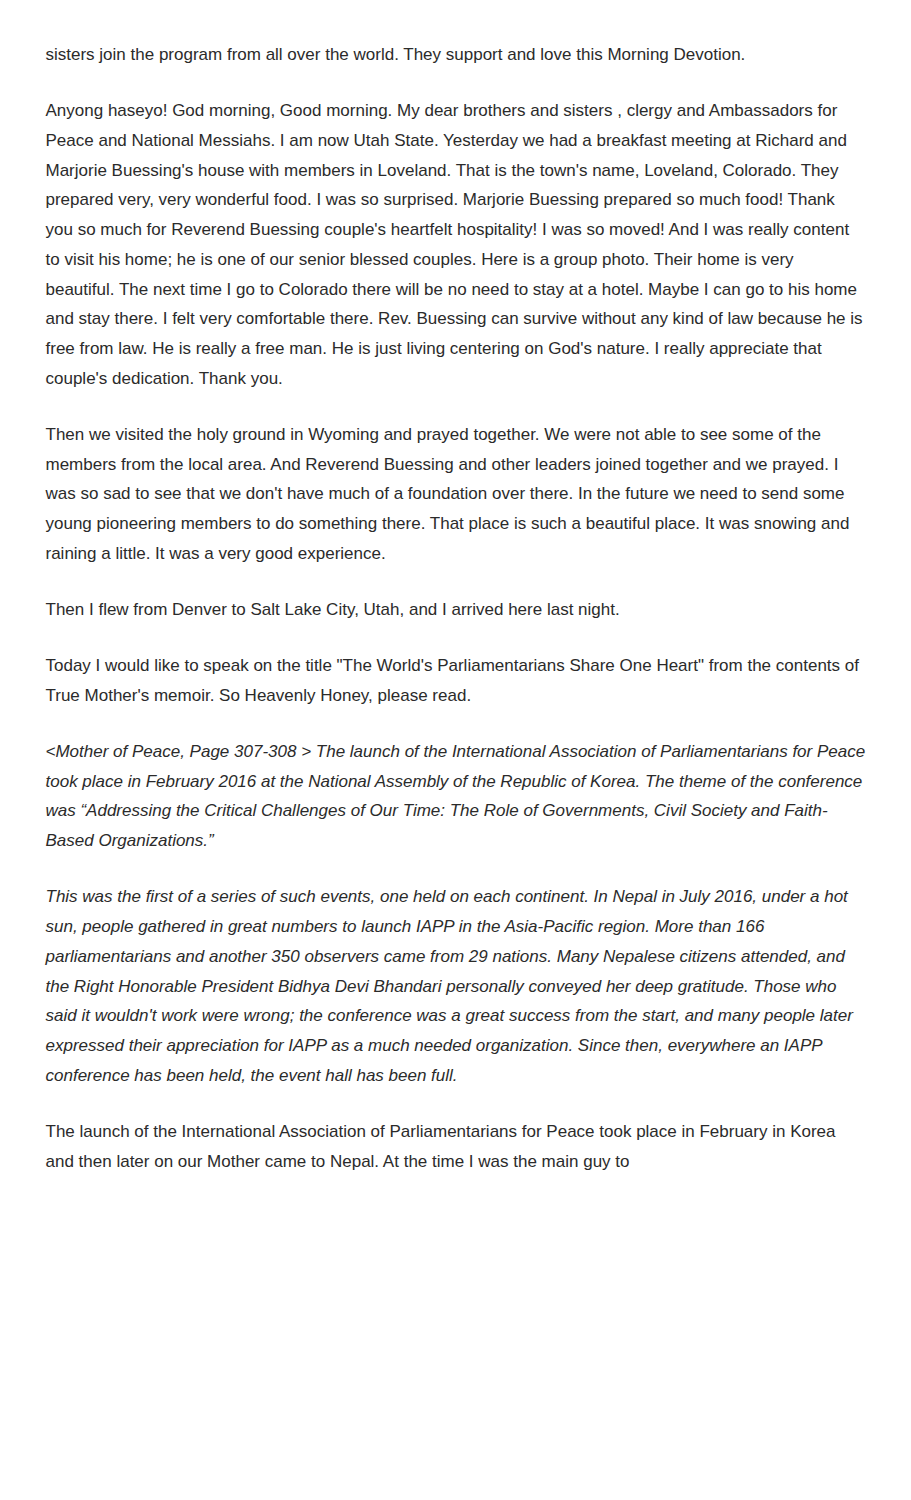sisters join the program from all over the world. They support and love this Morning Devotion.
Anyong haseyo! God morning, Good morning. My dear brothers and sisters , clergy and Ambassadors for Peace and National Messiahs. I am now Utah State. Yesterday we had a breakfast meeting at Richard and Marjorie Buessing's house with members in Loveland. That is the town's name, Loveland, Colorado. They prepared very, very wonderful food. I was so surprised. Marjorie Buessing prepared so much food! Thank you so much for Reverend Buessing couple's heartfelt hospitality! I was so moved! And I was really content to visit his home; he is one of our senior blessed couples. Here is a group photo. Their home is very beautiful. The next time I go to Colorado there will be no need to stay at a hotel. Maybe I can go to his home and stay there. I felt very comfortable there. Rev. Buessing can survive without any kind of law because he is free from law. He is really a free man. He is just living centering on God's nature. I really appreciate that couple's dedication. Thank you.
Then we visited the holy ground in Wyoming and prayed together. We were not able to see some of the members from the local area. And Reverend Buessing and other leaders joined together and we prayed. I was so sad to see that we don't have much of a foundation over there. In the future we need to send some young pioneering members to do something there. That place is such a beautiful place. It was snowing and raining a little. It was a very good experience.
Then I flew from Denver to Salt Lake City, Utah, and I arrived here last night.
Today I would like to speak on the title "The World's Parliamentarians Share One Heart" from the contents of True Mother's memoir. So Heavenly Honey, please read.
<Mother of Peace, Page 307-308 > The launch of the International Association of Parliamentarians for Peace took place in February 2016 at the National Assembly of the Republic of Korea. The theme of the conference was “Addressing the Critical Challenges of Our Time: The Role of Governments, Civil Society and Faith-Based Organizations.”
This was the first of a series of such events, one held on each continent. In Nepal in July 2016, under a hot sun, people gathered in great numbers to launch IAPP in the Asia-Pacific region. More than 166 parliamentarians and another 350 observers came from 29 nations. Many Nepalese citizens attended, and the Right Honorable President Bidhya Devi Bhandari personally conveyed her deep gratitude. Those who said it wouldn't work were wrong; the conference was a great success from the start, and many people later expressed their appreciation for IAPP as a much needed organization. Since then, everywhere an IAPP conference has been held, the event hall has been full.
The launch of the International Association of Parliamentarians for Peace took place in February in Korea and then later on our Mother came to Nepal. At the time I was the main guy to